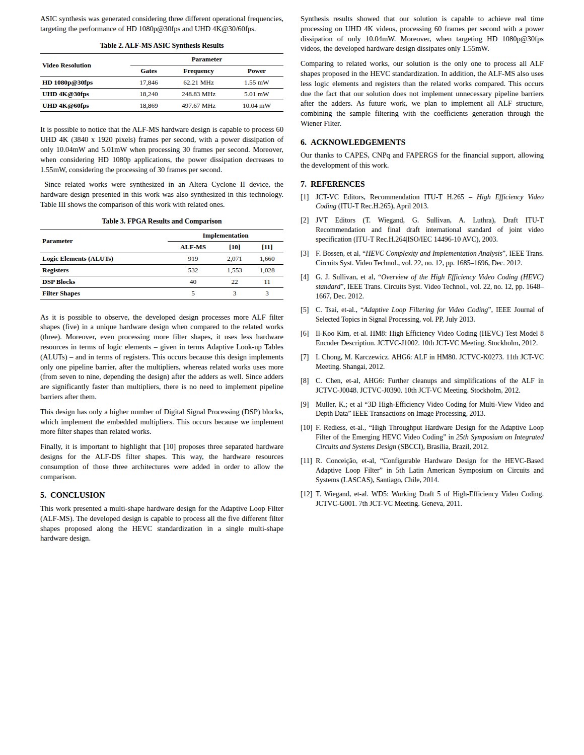ASIC synthesis was generated considering three different operational frequencies, targeting the performance of HD 1080p@30fps and UHD 4K@30/60fps.
Table 2. ALF-MS ASIC Synthesis Results
| Video Resolution | Parameter |
| --- | --- |
| Gates | Frequency | Power |
| HD 1080p@30fps | 17,846 | 62.21 MHz | 1.55 mW |
| UHD 4K@30fps | 18,240 | 248.83 MHz | 5.01 mW |
| UHD 4K@60fps | 18,869 | 497.67 MHz | 10.04 mW |
It is possible to notice that the ALF-MS hardware design is capable to process 60 UHD 4K (3840 x 1920 pixels) frames per second, with a power dissipation of only 10.04mW and 5.01mW when processing 30 frames per second. Moreover, when considering HD 1080p applications, the power dissipation decreases to 1.55mW, considering the processing of 30 frames per second.
Since related works were synthesized in an Altera Cyclone II device, the hardware design presented in this work was also synthesized in this technology. Table III shows the comparison of this work with related ones.
Table 3. FPGA Results and Comparison
| Parameter | Implementation |
| --- | --- |
| ALF-MS | [10] | [11] |
| Logic Elements (ALUTs) | 919 | 2,071 | 1,660 |
| Registers | 532 | 1,553 | 1,028 |
| DSP Blocks | 40 | 22 | 11 |
| Filter Shapes | 5 | 3 | 3 |
As it is possible to observe, the developed design processes more ALF filter shapes (five) in a unique hardware design when compared to the related works (three). Moreover, even processing more filter shapes, it uses less hardware resources in terms of logic elements – given in terms Adaptive Look-up Tables (ALUTs) – and in terms of registers. This occurs because this design implements only one pipeline barrier, after the multipliers, whereas related works uses more (from seven to nine, depending the design) after the adders as well. Since adders are significantly faster than multipliers, there is no need to implement pipeline barriers after them.
This design has only a higher number of Digital Signal Processing (DSP) blocks, which implement the embedded multipliers. This occurs because we implement more filter shapes than related works.
Finally, it is important to highlight that [10] proposes three separated hardware designs for the ALF-DS filter shapes. This way, the hardware resources consumption of those three architectures were added in order to allow the comparison.
5. CONCLUSION
This work presented a multi-shape hardware design for the Adaptive Loop Filter (ALF-MS). The developed design is capable to process all the five different filter shapes proposed along the HEVC standardization in a single multi-shape hardware design.
Synthesis results showed that our solution is capable to achieve real time processing on UHD 4K videos, processing 60 frames per second with a power dissipation of only 10.04mW. Moreover, when targeting HD 1080p@30fps videos, the developed hardware design dissipates only 1.55mW.
Comparing to related works, our solution is the only one to process all ALF shapes proposed in the HEVC standardization. In addition, the ALF-MS also uses less logic elements and registers than the related works compared. This occurs due the fact that our solution does not implement unnecessary pipeline barriers after the adders. As future work, we plan to implement all ALF structure, combining the sample filtering with the coefficients generation through the Wiener Filter.
6. ACKNOWLEDGEMENTS
Our thanks to CAPES, CNPq and FAPERGS for the financial support, allowing the development of this work.
7. REFERENCES
JCT-VC Editors, Recommendation ITU-T H.265 – High Efficiency Video Coding (ITU-T Rec.H.265), April 2013.
JVT Editors (T. Wiegand, G. Sullivan, A. Luthra), Draft ITU-T Recommendation and final draft international standard of joint video specification (ITU-T Rec.H.264|ISO/IEC 14496-10 AVC), 2003.
F. Bossen, et al, “HEVC Complexity and Implementation Analysis”, IEEE Trans. Circuits Syst. Video Technol., vol. 22, no. 12, pp. 1685–1696, Dec. 2012.
G. J. Sullivan, et al, “Overview of the High Efficiency Video Coding (HEVC) standard”, IEEE Trans. Circuits Syst. Video Technol., vol. 22, no. 12, pp. 1648–1667, Dec. 2012.
C. Tsai, et-al., “Adaptive Loop Filtering for Video Coding”, IEEE Journal of Selected Topics in Signal Processing, vol. PP, July 2013.
Il-Koo Kim, et-al. HM8: High Efficiency Video Coding (HEVC) Test Model 8 Encoder Description. JCTVC-J1002. 10th JCT-VC Meeting. Stockholm, 2012.
I. Chong, M. Karczewicz. AHG6: ALF in HM80. JCTVC-K0273. 11th JCT-VC Meeting. Shangai, 2012.
C. Chen, et-al, AHG6: Further cleanups and simplifications of the ALF in JCTVC-J0048. JCTVC-J0390. 10th JCT-VC Meeting. Stockholm, 2012.
Muller, K.; et al “3D High-Efficiency Video Coding for Multi-View Video and Depth Data” IEEE Transactions on Image Processing, 2013.
F. Rediess, et-al., “High Throughput Hardware Design for the Adaptive Loop Filter of the Emerging HEVC Video Coding” in 25th Symposium on Integrated Circuits and Systems Design (SBCCI), Brasília, Brazil, 2012.
R. Conceição, et-al, “Configurable Hardware Design for the HEVC-Based Adaptive Loop Filter” in 5th Latin American Symposium on Circuits and Systems (LASCAS), Santiago, Chile, 2014.
T. Wiegand, et-al. WD5: Working Draft 5 of High-Efficiency Video Coding. JCTVC-G001. 7th JCT-VC Meeting. Geneva, 2011.